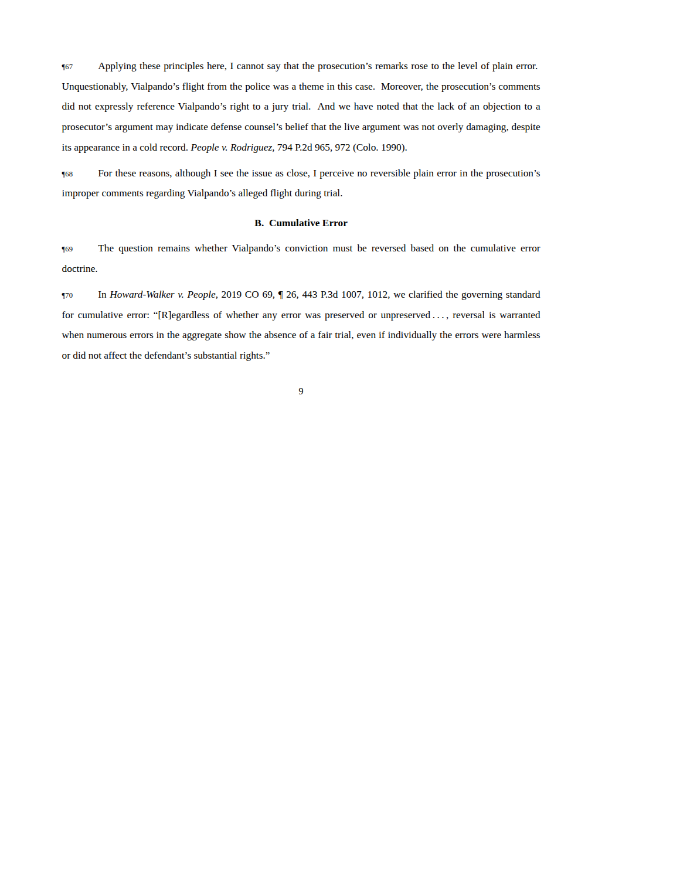¶67 Applying these principles here, I cannot say that the prosecution’s remarks rose to the level of plain error. Unquestionably, Vialpando’s flight from the police was a theme in this case. Moreover, the prosecution’s comments did not expressly reference Vialpando’s right to a jury trial. And we have noted that the lack of an objection to a prosecutor’s argument may indicate defense counsel’s belief that the live argument was not overly damaging, despite its appearance in a cold record. People v. Rodriguez, 794 P.2d 965, 972 (Colo. 1990).
¶68 For these reasons, although I see the issue as close, I perceive no reversible plain error in the prosecution’s improper comments regarding Vialpando’s alleged flight during trial.
B. Cumulative Error
¶69 The question remains whether Vialpando’s conviction must be reversed based on the cumulative error doctrine.
¶70 In Howard-Walker v. People, 2019 CO 69, ¶ 26, 443 P.3d 1007, 1012, we clarified the governing standard for cumulative error: “[R]egardless of whether any error was preserved or unpreserved . . . , reversal is warranted when numerous errors in the aggregate show the absence of a fair trial, even if individually the errors were harmless or did not affect the defendant’s substantial rights.”
9